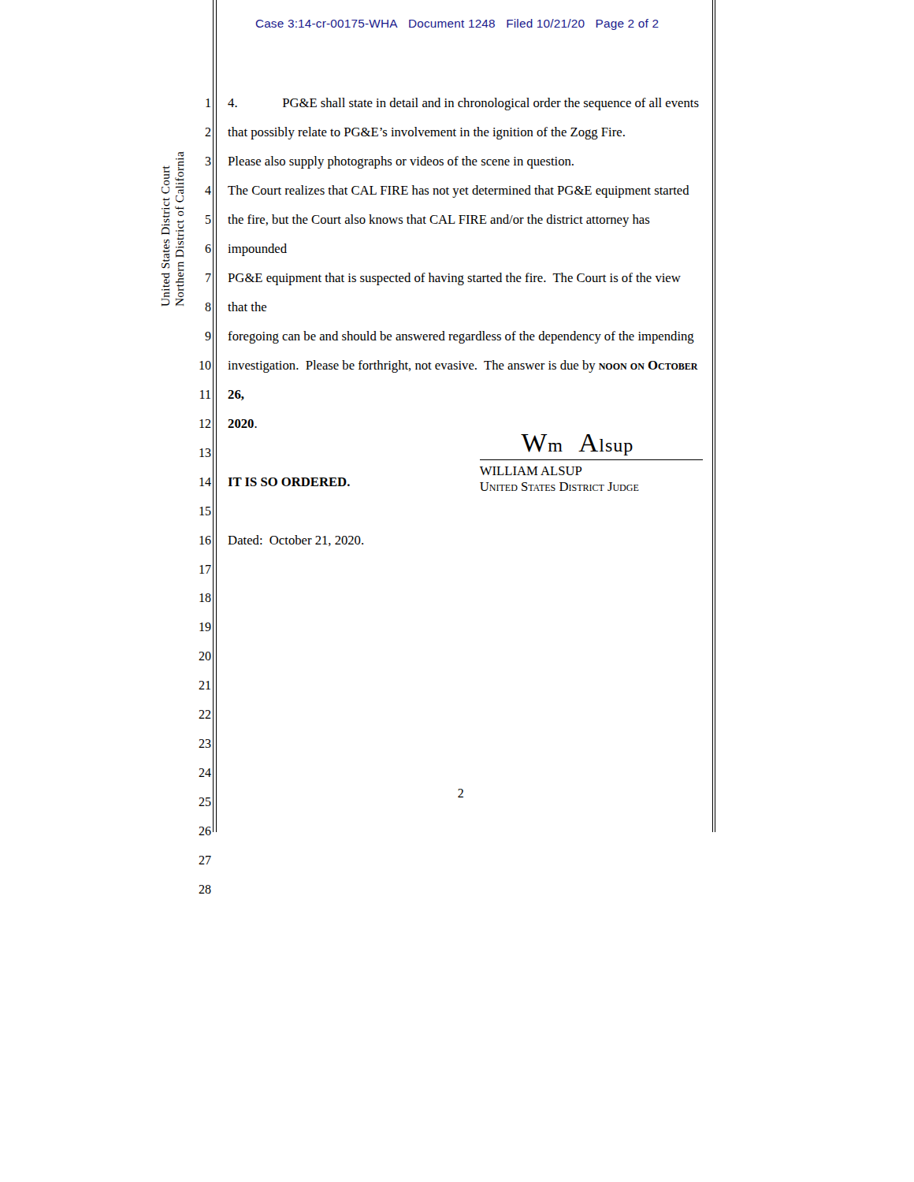Case 3:14-cr-00175-WHA Document 1248 Filed 10/21/20 Page 2 of 2
1
2
3
4
5
6
7
8
9
10
11
12
13
14
15
16
17
18
19
20
21
22
23
24
25
26
27
28
United States District Court Northern District of California
4. PG&E shall state in detail and in chronological order the sequence of all events
that possibly relate to PG&E’s involvement in the ignition of the Zogg Fire.
Please also supply photographs or videos of the scene in question.
The Court realizes that CAL FIRE has not yet determined that PG&E equipment started
the fire, but the Court also knows that CAL FIRE and/or the district attorney has impounded
PG&E equipment that is suspected of having started the fire. The Court is of the view that the
foregoing can be and should be answered regardless of the dependency of the impending
investigation. Please be forthright, not evasive. The answer is due by noon on October 26,
2020.
IT IS SO ORDERED.
Dated: October 21, 2020.
Wm Alsup
WILLIAM ALSUP
United States District Judge
2